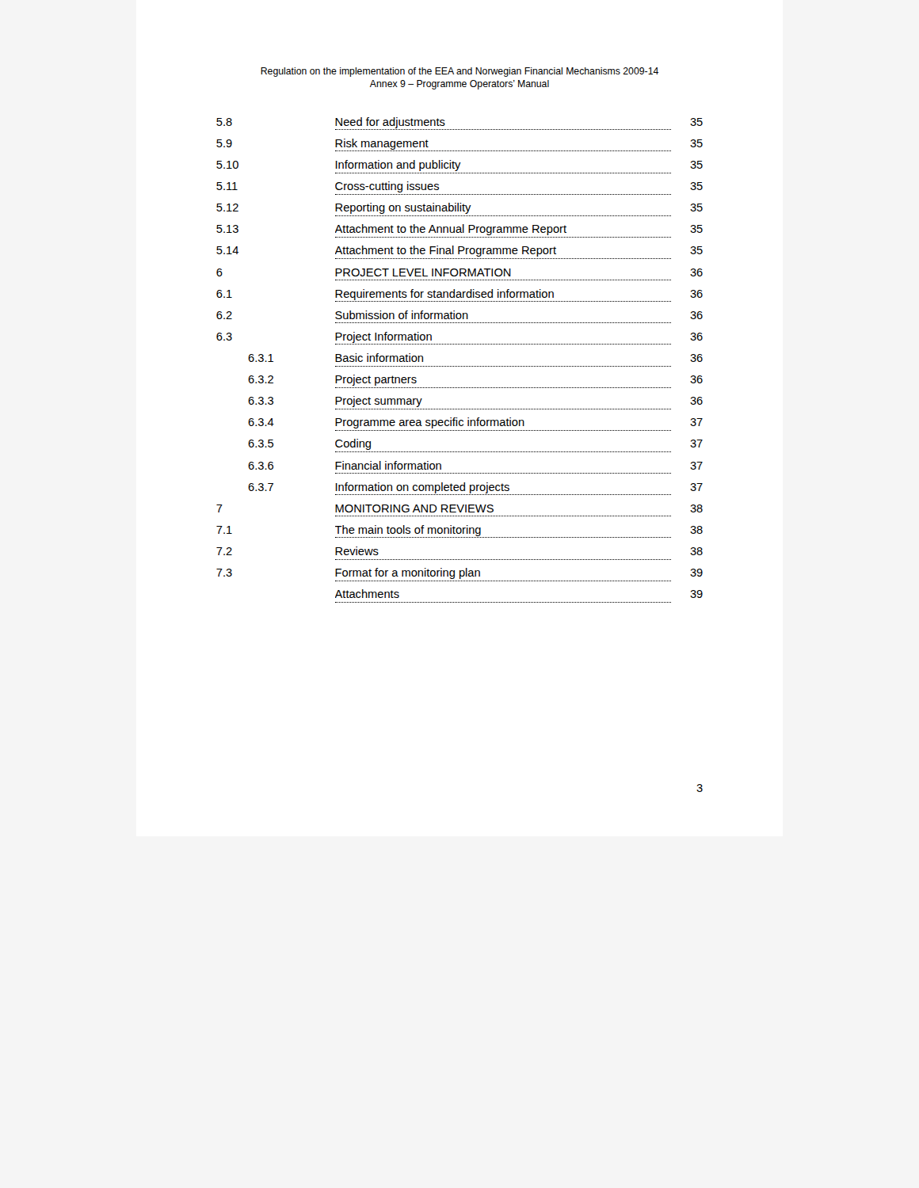Regulation on the implementation of the EEA and Norwegian Financial Mechanisms 2009-14
Annex 9 – Programme Operators’ Manual
| 5.8 | Need for adjustments | 35 |
| 5.9 | Risk management | 35 |
| 5.10 | Information and publicity | 35 |
| 5.11 | Cross-cutting issues | 35 |
| 5.12 | Reporting on sustainability | 35 |
| 5.13 | Attachment to the Annual Programme Report | 35 |
| 5.14 | Attachment to the Final Programme Report | 35 |
| 6 | PROJECT LEVEL INFORMATION | 36 |
| 6.1 | Requirements for standardised information | 36 |
| 6.2 | Submission of information | 36 |
| 6.3 | Project Information | 36 |
| 6.3.1 | Basic information | 36 |
| 6.3.2 | Project partners | 36 |
| 6.3.3 | Project summary | 36 |
| 6.3.4 | Programme area specific information | 37 |
| 6.3.5 | Coding | 37 |
| 6.3.6 | Financial information | 37 |
| 6.3.7 | Information on completed projects | 37 |
| 7 | MONITORING AND REVIEWS | 38 |
| 7.1 | The main tools of monitoring | 38 |
| 7.2 | Reviews | 38 |
| 7.3 | Format for a monitoring plan | 39 |
| | Attachments | 39 |
3